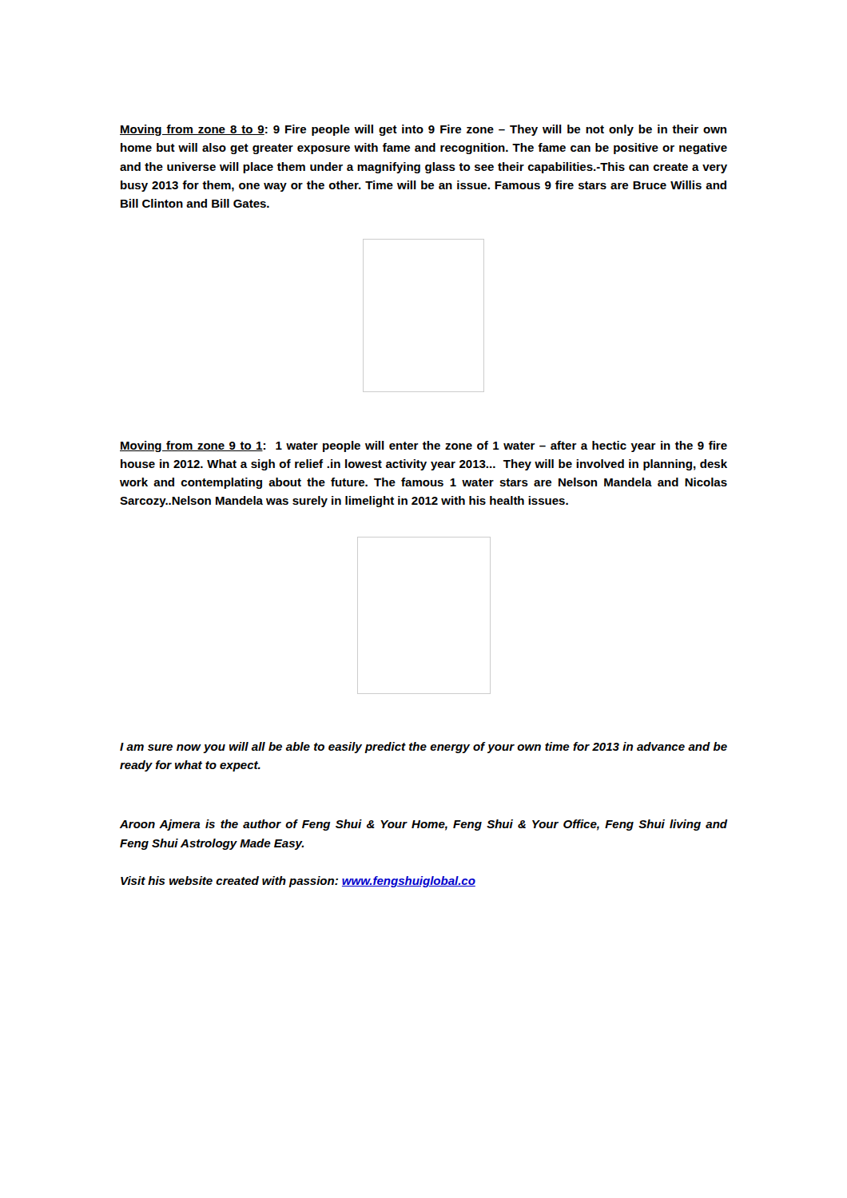Moving from zone 8 to 9: 9 Fire people will get into 9 Fire zone – They will be not only be in their own home but will also get greater exposure with fame and recognition. The fame can be positive or negative and the universe will place them under a magnifying glass to see their capabilities.-This can create a very busy 2013 for them, one way or the other. Time will be an issue. Famous 9 fire stars are Bruce Willis and Bill Clinton and Bill Gates.
Moving from zone 9 to 1: 1 water people will enter the zone of 1 water – after a hectic year in the 9 fire house in 2012. What a sigh of relief .in lowest activity year 2013... They will be involved in planning, desk work and contemplating about the future. The famous 1 water stars are Nelson Mandela and Nicolas Sarcozy..Nelson Mandela was surely in limelight in 2012 with his health issues.
I am sure now you will all be able to easily predict the energy of your own time for 2013 in advance and be ready for what to expect.
Aroon Ajmera is the author of Feng Shui & Your Home, Feng Shui & Your Office, Feng Shui living and Feng Shui Astrology Made Easy.
Visit his website created with passion: www.fengshuiglobal.co